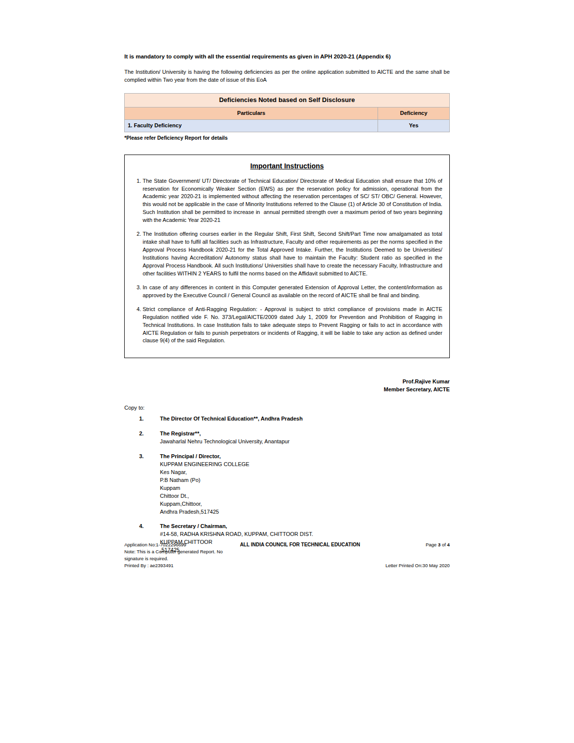It is mandatory to comply with all the essential requirements as given in APH 2020-21 (Appendix 6)
The Institution/ University is having the following deficiencies as per the online application submitted to AICTE and the same shall be complied within Two year from the date of issue of this EoA
| Deficiencies Noted based on Self Disclosure |
| Particulars | Deficiency |
| 1. Faculty Deficiency | Yes |
*Please refer Deficiency Report for details
Important Instructions
The State Government/ UT/ Directorate of Technical Education/ Directorate of Medical Education shall ensure that 10% of reservation for Economically Weaker Section (EWS) as per the reservation policy for admission, operational from the Academic year 2020-21 is implemented without affecting the reservation percentages of SC/ ST/ OBC/ General. However, this would not be applicable in the case of Minority Institutions referred to the Clause (1) of Article 30 of Constitution of India. Such Institution shall be permitted to increase in annual permitted strength over a maximum period of two years beginning with the Academic Year 2020-21
The Institution offering courses earlier in the Regular Shift, First Shift, Second Shift/Part Time now amalgamated as total intake shall have to fulfil all facilities such as Infrastructure, Faculty and other requirements as per the norms specified in the Approval Process Handbook 2020-21 for the Total Approved Intake. Further, the Institutions Deemed to be Universities/ Institutions having Accreditation/ Autonomy status shall have to maintain the Faculty: Student ratio as specified in the Approval Process Handbook. All such Institutions/ Universities shall have to create the necessary Faculty, Infrastructure and other facilities WITHIN 2 YEARS to fulfil the norms based on the Affidavit submitted to AICTE.
In case of any differences in content in this Computer generated Extension of Approval Letter, the content/information as approved by the Executive Council / General Council as available on the record of AICTE shall be final and binding.
Strict compliance of Anti-Ragging Regulation: - Approval is subject to strict compliance of provisions made in AICTE Regulation notified vide F. No. 373/Legal/AICTE/2009 dated July 1, 2009 for Prevention and Prohibition of Ragging in Technical Institutions. In case Institution fails to take adequate steps to Prevent Ragging or fails to act in accordance with AICTE Regulation or fails to punish perpetrators or incidents of Ragging, it will be liable to take any action as defined under clause 9(4) of the said Regulation.
Prof.Rajive Kumar
Member Secretary, AICTE
Copy to:
| 1. | The Director Of Technical Education**, Andhra Pradesh |
| 2. | The Registrar**, Jawaharlal Nehru Technological University, Anantapur |
| 3. | The Principal / Director, KUPPAM ENGINEERING COLLEGE Kes Nagar, P.B Natham (Po) Kuppam Chittoor Dt., Kuppam,Chittoor, Andhra Pradesh,517425 |
| 4. | The Secretary / Chairman, #14-58, RADHA KRISHNA ROAD, KUPPAM, CHITTOOR DIST. KUPPAM,CHITTOOR ,517425 |
| Application No:1-7022296699 | ALL INDIA COUNCIL FOR TECHNICAL EDUCATION | Page 3 of 4 |
| Note: This is a Computer generated Report. No signature is required. Printed By : ae2393491 | | Letter Printed On:30 May 2020 |